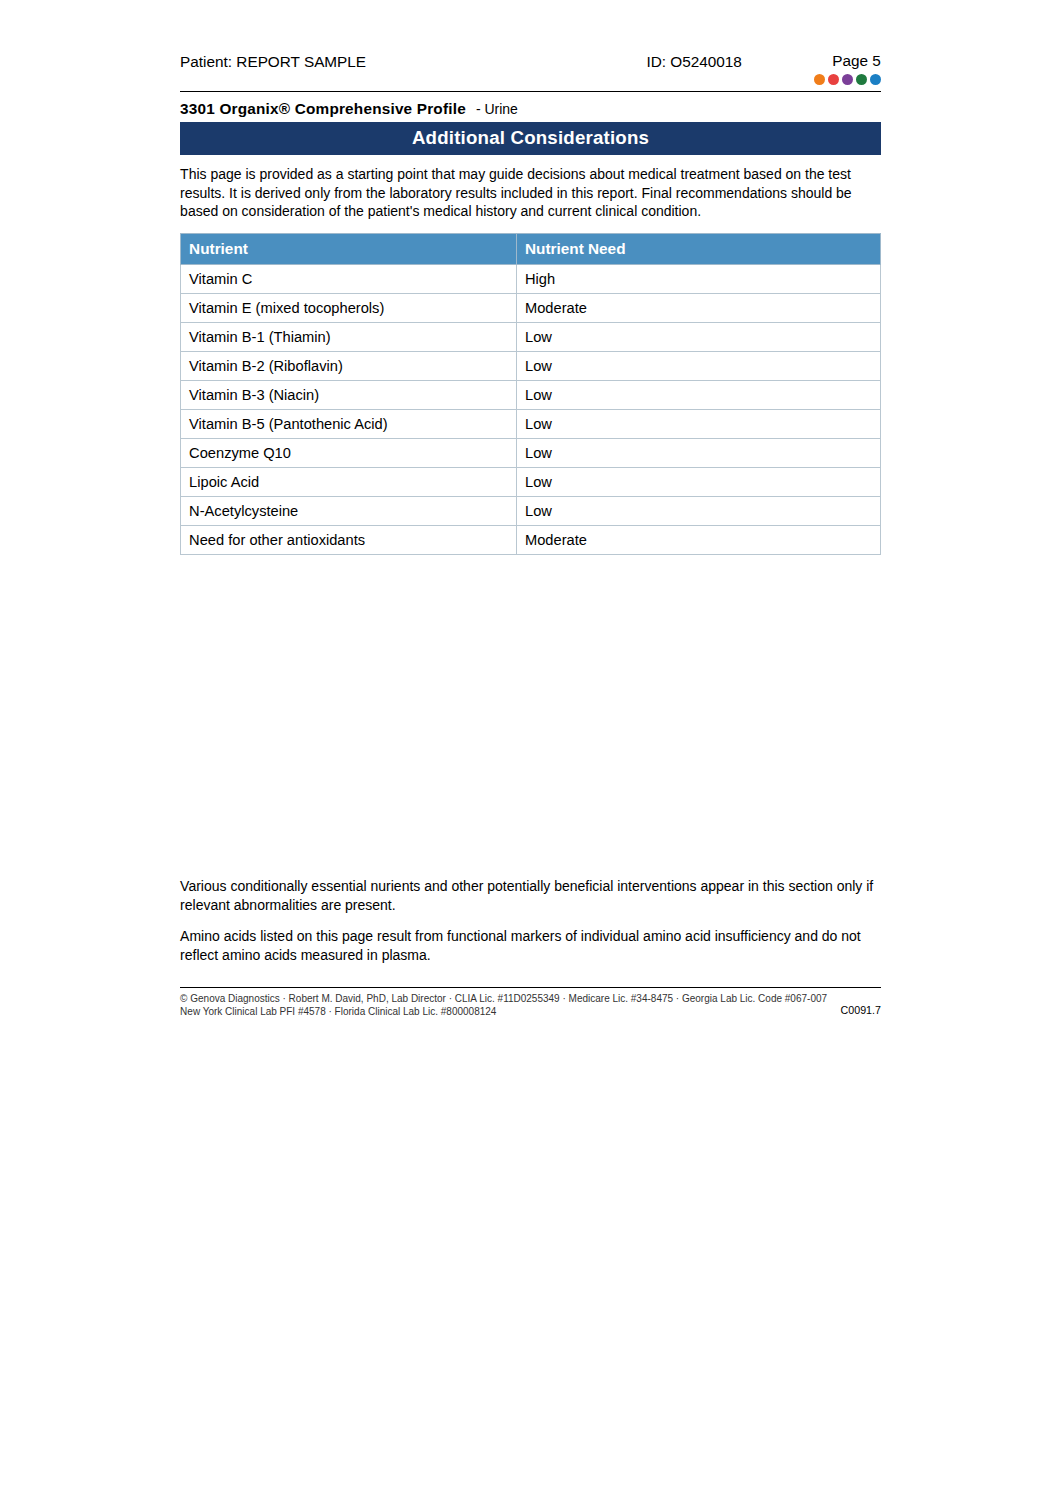Patient: REPORT SAMPLE
ID: O5240018
Page 5
3301 Organix® Comprehensive Profile- Urine
Additional Considerations
This page is provided as a starting point that may guide decisions about medical treatment based on the test results. It is derived only from the laboratory results included in this report. Final recommendations should be based on consideration of the patient's medical history and current clinical condition.
| Nutrient | Nutrient Need |
| --- | --- |
| Vitamin C | High |
| Vitamin E (mixed tocopherols) | Moderate |
| Vitamin B-1 (Thiamin) | Low |
| Vitamin B-2 (Riboflavin) | Low |
| Vitamin B-3 (Niacin) | Low |
| Vitamin B-5 (Pantothenic Acid) | Low |
| Coenzyme Q10 | Low |
| Lipoic Acid | Low |
| N-Acetylcysteine | Low |
| Need for other antioxidants | Moderate |
Various conditionally essential nurients and other potentially beneficial interventions appear in this section only if relevant abnormalities are present.
Amino acids listed on this page result from functional markers of individual amino acid insufficiency and do not reflect amino acids measured in plasma.
© Genova Diagnostics · Robert M. David, PhD, Lab Director · CLIA Lic. #11D0255349 · Medicare Lic. #34-8475 · Georgia Lab Lic. Code #067-007
New York Clinical Lab PFI #4578 · Florida Clinical Lab Lic. #800008124
C0091.7